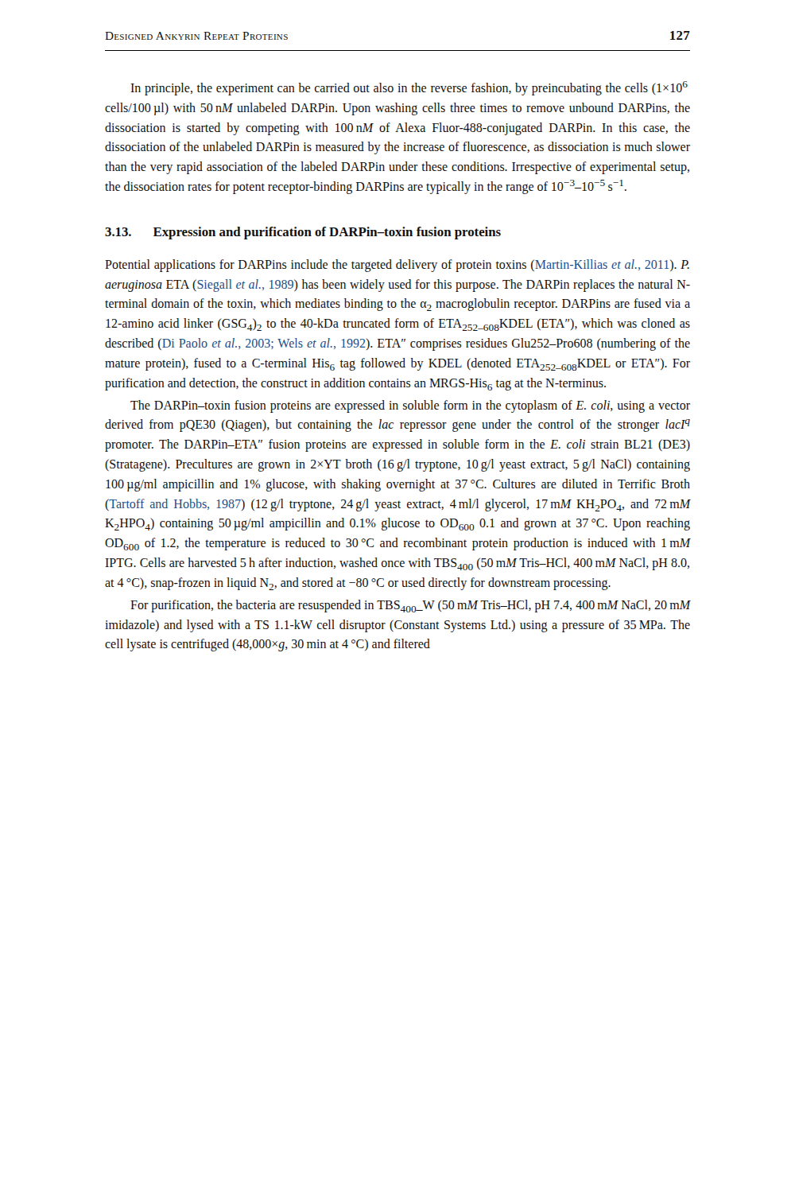Designed Ankyrin Repeat Proteins 127
In principle, the experiment can be carried out also in the reverse fashion, by preincubating the cells (1×106 cells/100 µl) with 50 nM unlabeled DARPin. Upon washing cells three times to remove unbound DARPins, the dissociation is started by competing with 100 nM of Alexa Fluor-488-conjugated DARPin. In this case, the dissociation of the unlabeled DARPin is measured by the increase of fluorescence, as dissociation is much slower than the very rapid association of the labeled DARPin under these conditions. Irrespective of experimental setup, the dissociation rates for potent receptor-binding DARPins are typically in the range of 10−3–10−5 s−1.
3.13. Expression and purification of DARPin–toxin fusion proteins
Potential applications for DARPins include the targeted delivery of protein toxins (Martin-Killias et al., 2011). P. aeruginosa ETA (Siegall et al., 1989) has been widely used for this purpose. The DARPin replaces the natural N-terminal domain of the toxin, which mediates binding to the α2 macroglobulin receptor. DARPins are fused via a 12-amino acid linker (GSG4)2 to the 40-kDa truncated form of ETA252–608KDEL (ETA″), which was cloned as described (Di Paolo et al., 2003; Wels et al., 1992). ETA″ comprises residues Glu252–Pro608 (numbering of the mature protein), fused to a C-terminal His6 tag followed by KDEL (denoted ETA252–608KDEL or ETA″). For purification and detection, the construct in addition contains an MRGS-His6 tag at the N-terminus.
The DARPin–toxin fusion proteins are expressed in soluble form in the cytoplasm of E. coli, using a vector derived from pQE30 (Qiagen), but containing the lac repressor gene under the control of the stronger lacIq promoter. The DARPin–ETA″ fusion proteins are expressed in soluble form in the E. coli strain BL21 (DE3) (Stratagene). Precultures are grown in 2×YT broth (16 g/l tryptone, 10 g/l yeast extract, 5 g/l NaCl) containing 100 µg/ml ampicillin and 1% glucose, with shaking overnight at 37 °C. Cultures are diluted in Terrific Broth (Tartoff and Hobbs, 1987) (12 g/l tryptone, 24 g/l yeast extract, 4 ml/l glycerol, 17 mM KH2PO4, and 72 mM K2HPO4) containing 50 µg/ml ampicillin and 0.1% glucose to OD600 0.1 and grown at 37 °C. Upon reaching OD600 of 1.2, the temperature is reduced to 30 °C and recombinant protein production is induced with 1 mM IPTG. Cells are harvested 5 h after induction, washed once with TBS400 (50 mM Tris–HCl, 400 mM NaCl, pH 8.0, at 4 °C), snap-frozen in liquid N2, and stored at −80 °C or used directly for downstream processing.
For purification, the bacteria are resuspended in TBS400_W (50 mM Tris–HCl, pH 7.4, 400 mM NaCl, 20 mM imidazole) and lysed with a TS 1.1-kW cell disruptor (Constant Systems Ltd.) using a pressure of 35 MPa. The cell lysate is centrifuged (48,000×g, 30 min at 4 °C) and filtered